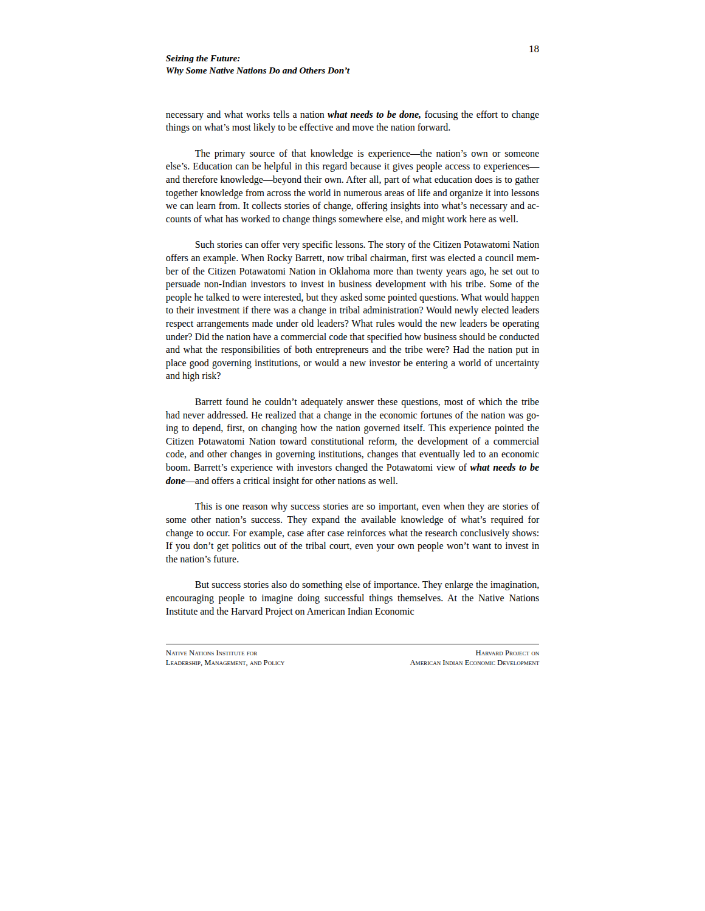18
Seizing the Future:
Why Some Native Nations Do and Others Don’t
necessary and what works tells a nation what needs to be done, focusing the effort to change things on what’s most likely to be effective and move the nation forward.
The primary source of that knowledge is experience—the nation’s own or someone else’s. Education can be helpful in this regard because it gives people access to experiences—and therefore knowledge—beyond their own. After all, part of what education does is to gather together knowledge from across the world in numerous areas of life and organize it into lessons we can learn from. It collects stories of change, offering insights into what’s necessary and accounts of what has worked to change things somewhere else, and might work here as well.
Such stories can offer very specific lessons. The story of the Citizen Potawatomi Nation offers an example. When Rocky Barrett, now tribal chairman, first was elected a council member of the Citizen Potawatomi Nation in Oklahoma more than twenty years ago, he set out to persuade non-Indian investors to invest in business development with his tribe. Some of the people he talked to were interested, but they asked some pointed questions. What would happen to their investment if there was a change in tribal administration? Would newly elected leaders respect arrangements made under old leaders? What rules would the new leaders be operating under? Did the nation have a commercial code that specified how business should be conducted and what the responsibilities of both entrepreneurs and the tribe were? Had the nation put in place good governing institutions, or would a new investor be entering a world of uncertainty and high risk?
Barrett found he couldn’t adequately answer these questions, most of which the tribe had never addressed. He realized that a change in the economic fortunes of the nation was going to depend, first, on changing how the nation governed itself. This experience pointed the Citizen Potawatomi Nation toward constitutional reform, the development of a commercial code, and other changes in governing institutions, changes that eventually led to an economic boom. Barrett’s experience with investors changed the Potawatomi view of what needs to be done—and offers a critical insight for other nations as well.
This is one reason why success stories are so important, even when they are stories of some other nation’s success. They expand the available knowledge of what’s required for change to occur. For example, case after case reinforces what the research conclusively shows: If you don’t get politics out of the tribal court, even your own people won’t want to invest in the nation’s future.
But success stories also do something else of importance. They enlarge the imagination, encouraging people to imagine doing successful things themselves. At the Native Nations Institute and the Harvard Project on American Indian Economic
Native Nations Institute for
Leadership, Management, and Policy
Harvard Project on
American Indian Economic Development